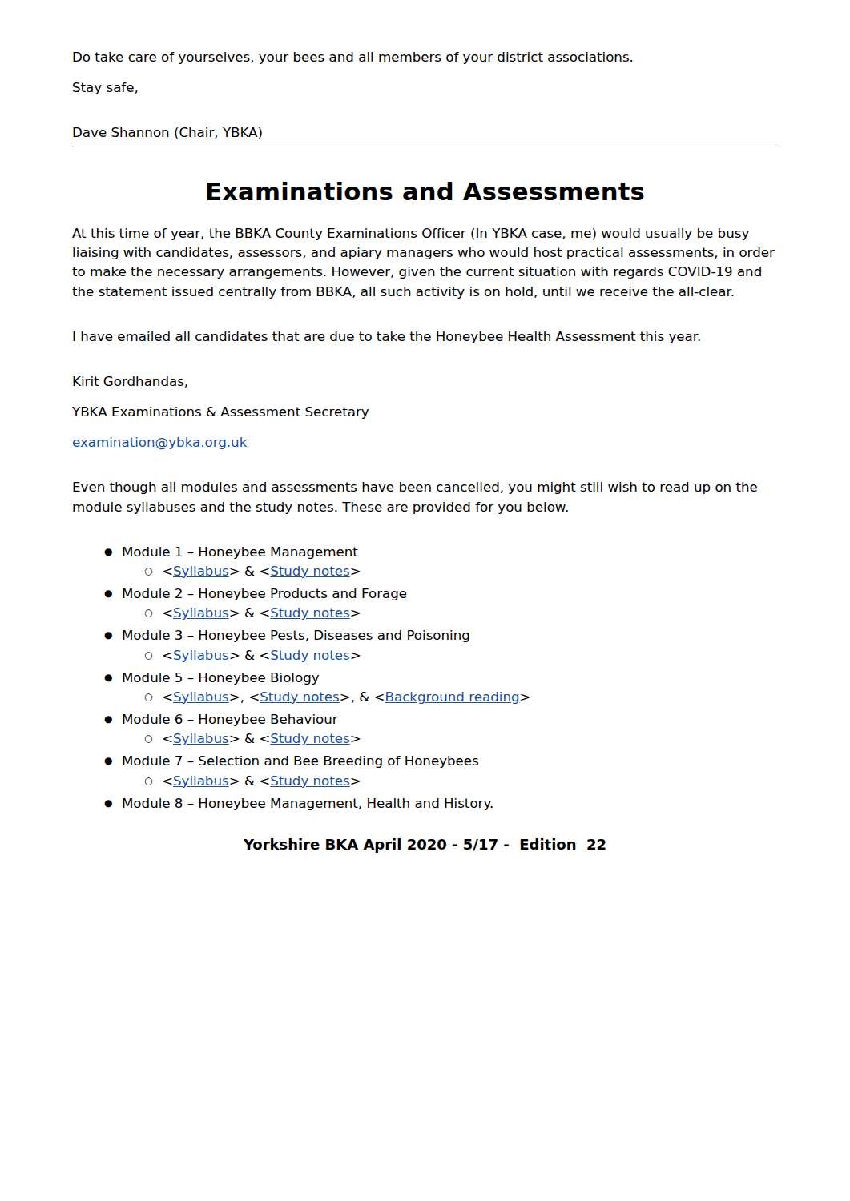Do take care of yourselves, your bees and all members of your district associations.
Stay safe,
Dave Shannon (Chair, YBKA)
Examinations and Assessments
At this time of year, the BBKA County Examinations Officer (In YBKA case, me) would usually be busy liaising with candidates, assessors, and apiary managers who would host practical assessments, in order to make the necessary arrangements. However, given the current situation with regards COVID-19 and the statement issued centrally from BBKA, all such activity is on hold, until we receive the all-clear.
I have emailed all candidates that are due to take the Honeybee Health Assessment this year.
Kirit Gordhandas,
YBKA Examinations & Assessment Secretary
examination@ybka.org.uk
Even though all modules and assessments have been cancelled, you might still wish to read up on the module syllabuses and the study notes. These are provided for you below.
Module 1 – Honeybee Management
<Syllabus> & <Study notes>
Module 2 – Honeybee Products and Forage
<Syllabus> & <Study notes>
Module 3 – Honeybee Pests, Diseases and Poisoning
<Syllabus> & <Study notes>
Module 5 – Honeybee Biology
<Syllabus>, <Study notes>, & <Background reading>
Module 6 – Honeybee Behaviour
<Syllabus> & <Study notes>
Module 7 – Selection and Bee Breeding of Honeybees
<Syllabus> & <Study notes>
Module 8 – Honeybee Management, Health and History.
Yorkshire BKA April 2020 - 5/17 - Edition 22